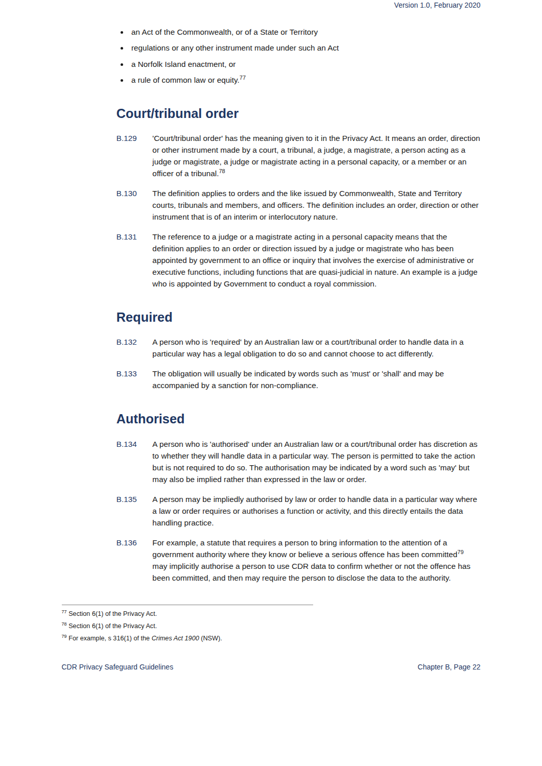Version 1.0, February 2020
an Act of the Commonwealth, or of a State or Territory
regulations or any other instrument made under such an Act
a Norfolk Island enactment, or
a rule of common law or equity.77
Court/tribunal order
B.129
'Court/tribunal order' has the meaning given to it in the Privacy Act. It means an order, direction or other instrument made by a court, a tribunal, a judge, a magistrate, a person acting as a judge or magistrate, a judge or magistrate acting in a personal capacity, or a member or an officer of a tribunal.78
B.130
The definition applies to orders and the like issued by Commonwealth, State and Territory courts, tribunals and members, and officers. The definition includes an order, direction or other instrument that is of an interim or interlocutory nature.
B.131
The reference to a judge or a magistrate acting in a personal capacity means that the definition applies to an order or direction issued by a judge or magistrate who has been appointed by government to an office or inquiry that involves the exercise of administrative or executive functions, including functions that are quasi-judicial in nature. An example is a judge who is appointed by Government to conduct a royal commission.
Required
B.132
A person who is 'required' by an Australian law or a court/tribunal order to handle data in a particular way has a legal obligation to do so and cannot choose to act differently.
B.133
The obligation will usually be indicated by words such as 'must' or 'shall' and may be accompanied by a sanction for non-compliance.
Authorised
B.134
A person who is 'authorised' under an Australian law or a court/tribunal order has discretion as to whether they will handle data in a particular way. The person is permitted to take the action but is not required to do so. The authorisation may be indicated by a word such as 'may' but may also be implied rather than expressed in the law or order.
B.135
A person may be impliedly authorised by law or order to handle data in a particular way where a law or order requires or authorises a function or activity, and this directly entails the data handling practice.
B.136
For example, a statute that requires a person to bring information to the attention of a government authority where they know or believe a serious offence has been committed79 may implicitly authorise a person to use CDR data to confirm whether or not the offence has been committed, and then may require the person to disclose the data to the authority.
77 Section 6(1) of the Privacy Act.
78 Section 6(1) of the Privacy Act.
79 For example, s 316(1) of the Crimes Act 1900 (NSW).
CDR Privacy Safeguard Guidelines Chapter B, Page 22